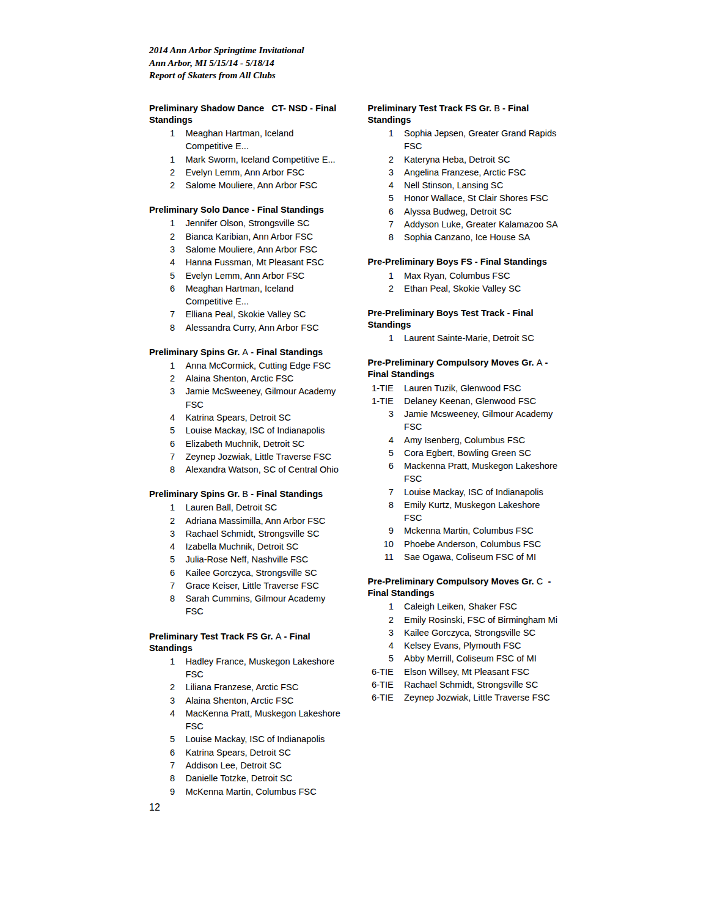2014 Ann Arbor Springtime Invitational
Ann Arbor, MI 5/15/14 - 5/18/14
Report of Skaters from All Clubs
Preliminary Shadow Dance CT- NSD - Final Standings
1 Meaghan Hartman, Iceland Competitive E...
1 Mark Sworm, Iceland Competitive E...
2 Evelyn Lemm, Ann Arbor FSC
2 Salome Mouliere, Ann Arbor FSC
Preliminary Solo Dance - Final Standings
1 Jennifer Olson, Strongsville SC
2 Bianca Karibian, Ann Arbor FSC
3 Salome Mouliere, Ann Arbor FSC
4 Hanna Fussman, Mt Pleasant FSC
5 Evelyn Lemm, Ann Arbor FSC
6 Meaghan Hartman, Iceland Competitive E...
7 Elliana Peal, Skokie Valley SC
8 Alessandra Curry, Ann Arbor FSC
Preliminary Spins Gr. A - Final Standings
1 Anna McCormick, Cutting Edge FSC
2 Alaina Shenton, Arctic FSC
3 Jamie McSweeney, Gilmour Academy FSC
4 Katrina Spears, Detroit SC
5 Louise Mackay, ISC of Indianapolis
6 Elizabeth Muchnik, Detroit SC
7 Zeynep Jozwiak, Little Traverse FSC
8 Alexandra Watson, SC of Central Ohio
Preliminary Spins Gr. B - Final Standings
1 Lauren Ball, Detroit SC
2 Adriana Massimilla, Ann Arbor FSC
3 Rachael Schmidt, Strongsville SC
4 Izabella Muchnik, Detroit SC
5 Julia-Rose Neff, Nashville FSC
6 Kailee Gorczyca, Strongsville SC
7 Grace Keiser, Little Traverse FSC
8 Sarah Cummins, Gilmour Academy FSC
Preliminary Test Track FS Gr. A - Final Standings
1 Hadley France, Muskegon Lakeshore FSC
2 Liliana Franzese, Arctic FSC
3 Alaina Shenton, Arctic FSC
4 MacKenna Pratt, Muskegon Lakeshore FSC
5 Louise Mackay, ISC of Indianapolis
6 Katrina Spears, Detroit SC
7 Addison Lee, Detroit SC
8 Danielle Totzke, Detroit SC
9 McKenna Martin, Columbus FSC
Preliminary Test Track FS Gr. B - Final Standings
1 Sophia Jepsen, Greater Grand Rapids FSC
2 Kateryna Heba, Detroit SC
3 Angelina Franzese, Arctic FSC
4 Nell Stinson, Lansing SC
5 Honor Wallace, St Clair Shores FSC
6 Alyssa Budweg, Detroit SC
7 Addyson Luke, Greater Kalamazoo SA
8 Sophia Canzano, Ice House SA
Pre-Preliminary Boys FS - Final Standings
1 Max Ryan, Columbus FSC
2 Ethan Peal, Skokie Valley SC
Pre-Preliminary Boys Test Track - Final Standings
1 Laurent Sainte-Marie, Detroit SC
Pre-Preliminary Compulsory Moves Gr. A - Final Standings
1-TIE Lauren Tuzik, Glenwood FSC
1-TIE Delaney Keenan, Glenwood FSC
3 Jamie Mcsweeney, Gilmour Academy FSC
4 Amy Isenberg, Columbus FSC
5 Cora Egbert, Bowling Green SC
6 Mackenna Pratt, Muskegon Lakeshore FSC
7 Louise Mackay, ISC of Indianapolis
8 Emily Kurtz, Muskegon Lakeshore FSC
9 Mckenna Martin, Columbus FSC
10 Phoebe Anderson, Columbus FSC
11 Sae Ogawa, Coliseum FSC of MI
Pre-Preliminary Compulsory Moves Gr. C - Final Standings
1 Caleigh Leiken, Shaker FSC
2 Emily Rosinski, FSC of Birmingham Mi
3 Kailee Gorczyca, Strongsville SC
4 Kelsey Evans, Plymouth FSC
5 Abby Merrill, Coliseum FSC of MI
6-TIE Elson Willsey, Mt Pleasant FSC
6-TIE Rachael Schmidt, Strongsville SC
6-TIE Zeynep Jozwiak, Little Traverse FSC
12